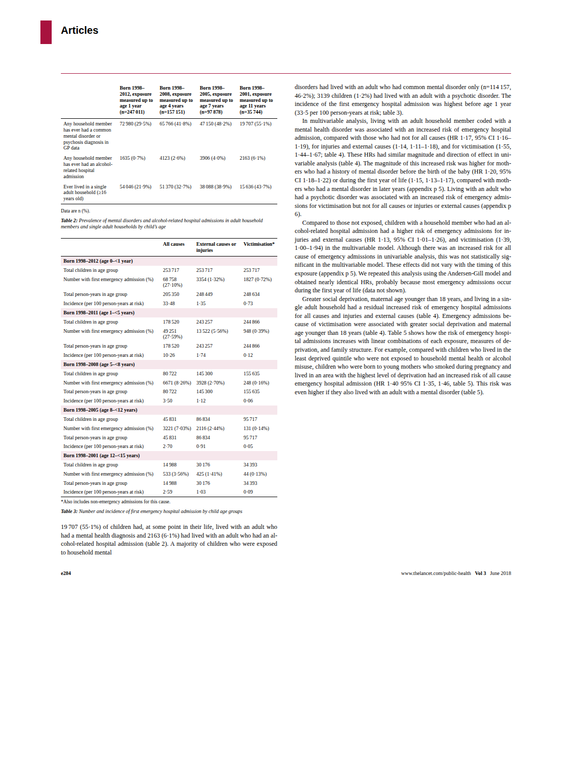Articles
| | Born 1998–2012, exposure measured up to age 1 year (n=247 011) | Born 1998–2008, exposure measured up to age 4 years (n=157 151) | Born 1998–2005, exposure measured up to age 7 years (n=97 878) | Born 1998–2001, exposure measured up to age 11 years (n=35 744) |
| --- | --- | --- | --- | --- |
| Any household member has ever had a common mental disorder or psychosis diagnosis in GP data | 72 980 (29·5%) | 65 766 (41·8%) | 47 150 (48·2%) | 19 707 (55·1%) |
| Any household member has ever had an alcohol-related hospital admission | 1635 (0·7%) | 4123 (2·6%) | 3906 (4·0%) | 2163 (6·1%) |
| Ever lived in a single adult household (≥16 years old) | 54 046 (21·9%) | 51 370 (32·7%) | 38 088 (38·9%) | 15 636 (43·7%) |
Data are n (%).
Table 2: Prevalence of mental disorders and alcohol-related hospital admissions in adult household members and single adult households by child’s age
| | All causes | External causes or injuries | Victimisation* |
| --- | --- | --- | --- |
| Born 1998–2012 (age 0–<1 year) |
| Total children in age group | 253 717 | 253 717 | 253 717 |
| Number with first emergency admission (%) | 68 758 (27·10%) | 3354 (1·32%) | 1827 (0·72%) |
| Total person-years in age group | 205 350 | 248 449 | 248 634 |
| Incidence (per 100 person-years at risk) | 33·48 | 1·35 | 0·73 |
| Born 1998–2011 (age 1–<5 years) |
| Total children in age group | 178 520 | 243 257 | 244 866 |
| Number with first emergency admission (%) | 49 251 (27·59%) | 13 522 (5·56%) | 948 (0·39%) |
| Total person-years in age group | 178 520 | 243 257 | 244 866 |
| Incidence (per 100 person-years at risk) | 10·26 | 1·74 | 0·12 |
| Born 1998–2008 (age 5–<8 years) |
| Total children in age group | 80 722 | 145 300 | 155 635 |
| Number with first emergency admission (%) | 6671 (8·26%) | 3928 (2·70%) | 248 (0·16%) |
| Total person-years in age group | 80 722 | 145 300 | 155 635 |
| Incidence (per 100 person-years at risk) | 3·50 | 1·12 | 0·06 |
| Born 1998–2005 (age 8–<12 years) |
| Total children in age group | 45 831 | 86 834 | 95 717 |
| Number with first emergency admission (%) | 3221 (7·03%) | 2116 (2·44%) | 131 (0·14%) |
| Total person-years in age group | 45 831 | 86 834 | 95 717 |
| Incidence (per 100 person-years at risk) | 2·70 | 0·91 | 0·05 |
| Born 1998–2001 (age 12–<15 years) |
| Total children in age group | 14 988 | 30 176 | 34 393 |
| Number with first emergency admission (%) | 533 (3·56%) | 425 (1·41%) | 44 (0·13%) |
| Total person-years in age group | 14 988 | 30 176 | 34 393 |
| Incidence (per 100 person-years at risk) | 2·59 | 1·03 | 0·09 |
*Also includes non-emergency admissions for this cause.
Table 3: Number and incidence of first emergency hospital admission by child age groups
19 707 (55·1%) of children had, at some point in their life, lived with an adult who had a mental health diagnosis and 2163 (6·1%) had lived with an adult who had an alcohol-related hospital admission (table 2). A majority of children who were exposed to household mental
disorders had lived with an adult who had common mental disorder only (n=114 157, 46·2%); 3139 children (1·2%) had lived with an adult with a psychotic disorder. The incidence of the first emergency hospital admission was highest before age 1 year (33·5 per 100 person-years at risk; table 3).
In multivariable analysis, living with an adult household member coded with a mental health disorder was associated with an increased risk of emergency hospital admission, compared with those who had not for all causes (HR 1·17, 95% CI 1·16–1·19), for injuries and external causes (1·14, 1·11–1·18), and for victimisation (1·55, 1·44–1·67; table 4). These HRs had similar magnitude and direction of effect in univariable analysis (table 4). The magnitude of this increased risk was higher for mothers who had a history of mental disorder before the birth of the baby (HR 1·20, 95% CI 1·18–1·22) or during the first year of life (1·15, 1·13–1·17), compared with mothers who had a mental disorder in later years (appendix p 5). Living with an adult who had a psychotic disorder was associated with an increased risk of emergency admissions for victimisation but not for all causes or injuries or external causes (appendix p 6).
Compared to those not exposed, children with a household member who had an alcohol-related hospital admission had a higher risk of emergency admissions for injuries and external causes (HR 1·13, 95% CI 1·01–1·26), and victimisation (1·39, 1·00–1·94) in the multivariable model. Although there was an increased risk for all cause of emergency admissions in univariable analysis, this was not statistically significant in the multivariable model. These effects did not vary with the timing of this exposure (appendix p 5). We repeated this analysis using the Andersen-Gill model and obtained nearly identical HRs, probably because most emergency admissions occur during the first year of life (data not shown).
Greater social deprivation, maternal age younger than 18 years, and living in a single adult household had a residual increased risk of emergency hospital admissions for all causes and injuries and external causes (table 4). Emergency admissions because of victimisation were associated with greater social deprivation and maternal age younger than 18 years (table 4). Table 5 shows how the risk of emergency hospital admissions increases with linear combinations of each exposure, measures of deprivation, and family structure. For example, compared with children who lived in the least deprived quintile who were not exposed to household mental health or alcohol misuse, children who were born to young mothers who smoked during pregnancy and lived in an area with the highest level of deprivation had an increased risk of all cause emergency hospital admission (HR 1·40 95% CI 1·35, 1·46, table 5). This risk was even higher if they also lived with an adult with a mental disorder (table 5).
e284
www.thelancet.com/public-health Vol 3 June 2018